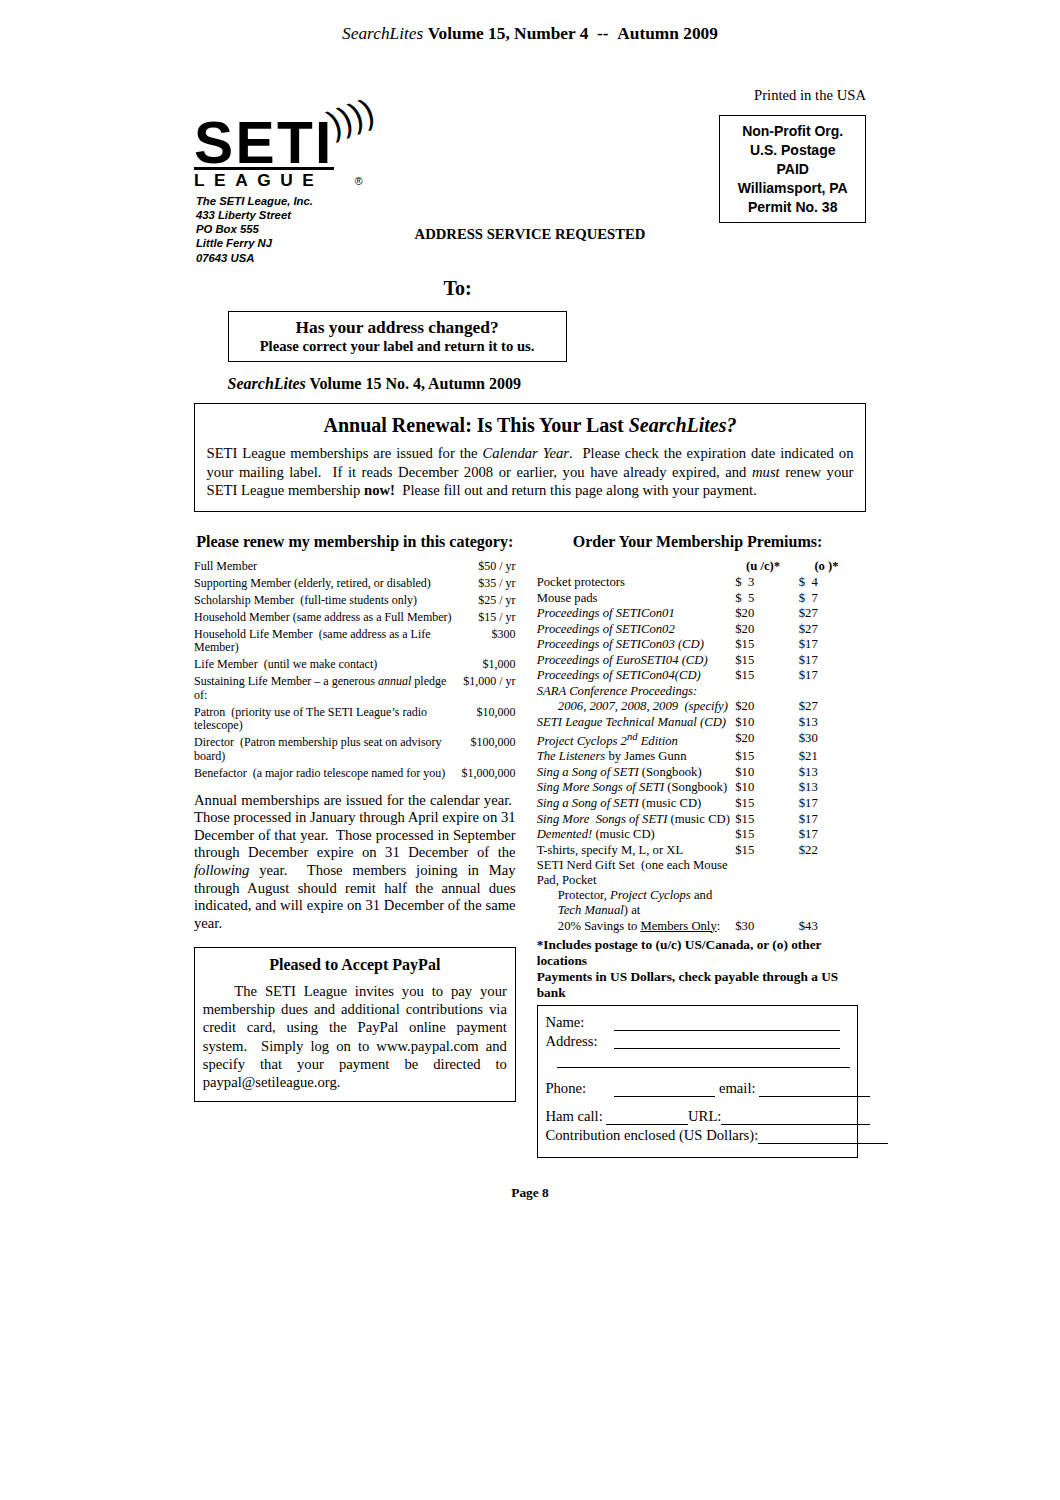SearchLites Volume 15, Number 4 -- Autumn 2009
Printed in the USA
)))) ®
SETI LEAGUE
The SETI League, Inc.
433 Liberty Street
PO Box 555
Little Ferry NJ
07643 USA
Non-Profit Org.
U.S. Postage
PAID
Williamsport, PA
Permit No. 38
ADDRESS SERVICE REQUESTED
To:
Has your address changed?
Please correct your label and return it to us.
SearchLites Volume 15 No. 4, Autumn 2009
Annual Renewal: Is This Your Last SearchLites?
SETI League memberships are issued for the Calendar Year. Please check the expiration date indicated on your mailing label. If it reads December 2008 or earlier, you have already expired, and must renew your SETI League membership now! Please fill out and return this page along with your payment.
Please renew my membership in this category:
| Full Member | $50 / yr |
| Supporting Member (elderly, retired, or disabled) | $35 / yr |
| Scholarship Member (full-time students only) | $25 / yr |
| Household Member (same address as a Full Member) | $15 / yr |
| Household Life Member (same address as a Life Member) | $300 |
| Life Member (until we make contact) | $1,000 |
| Sustaining Life Member – a generous annual pledge of: | $1,000 / yr |
| Patron (priority use of The SETI League’s radio telescope) | $10,000 |
| Director (Patron membership plus seat on advisory board) | $100,000 |
| Benefactor (a major radio telescope named for you) | $1,000,000 |
Annual memberships are issued for the calendar year. Those processed in January through April expire on 31 December of that year. Those processed in September through December expire on 31 December of the following year. Those members joining in May through August should remit half the annual dues indicated, and will expire on 31 December of the same year.
Pleased to Accept PayPal
The SETI League invites you to pay your membership dues and additional contributions via credit card, using the PayPal online payment system. Simply log on to www.paypal.com and specify that your payment be directed to paypal@setileague.org.
Order Your Membership Premiums:
| | (u /c)* | (o )* |
| --- | --- | --- |
| Pocket protectors | $ 3 | $ 4 |
| Mouse pads | $ 5 | $ 7 |
| Proceedings of SETICon01 | $20 | $27 |
| Proceedings of SETICon02 | $20 | $27 |
| Proceedings of SETICon03 (CD) | $15 | $17 |
| Proceedings of EuroSETI04 (CD) | $15 | $17 |
| Proceedings of SETICon04(CD) | $15 | $17 |
| SARA Conference Proceedings: | | |
| 2006, 2007, 2008, 2009 (specify) | $20 | $27 |
| SETI League Technical Manual (CD) | $10 | $13 |
| Project Cyclops 2 nd Edition | $20 | $30 |
| The Listeners by James Gunn | $15 | $21 |
| Sing a Song of SETI (Songbook) | $10 | $13 |
| Sing More Songs of SETI (Songbook) | $10 | $13 |
| Sing a Song of SETI (music CD) | $15 | $17 |
| Sing More Songs of SETI (music CD) | $15 | $17 |
| Demented! (music CD) | $15 | $17 |
| T-shirts, specify M, L, or XL | $15 | $22 |
| SETI Nerd Gift Set (one each Mouse Pad, Pocket | | |
| Protector, Project Cyclops and Tech Manual ) at | | |
| 20% Savings to Members Only : | $30 | $43 |
*Includes postage to (u/c) US/Canada, or (o) other locations
Payments in US Dollars, check payable through a US bank
Name:
Address:
Phone: email:
Ham call: URL:
Contribution enclosed (US Dollars):
Page 8